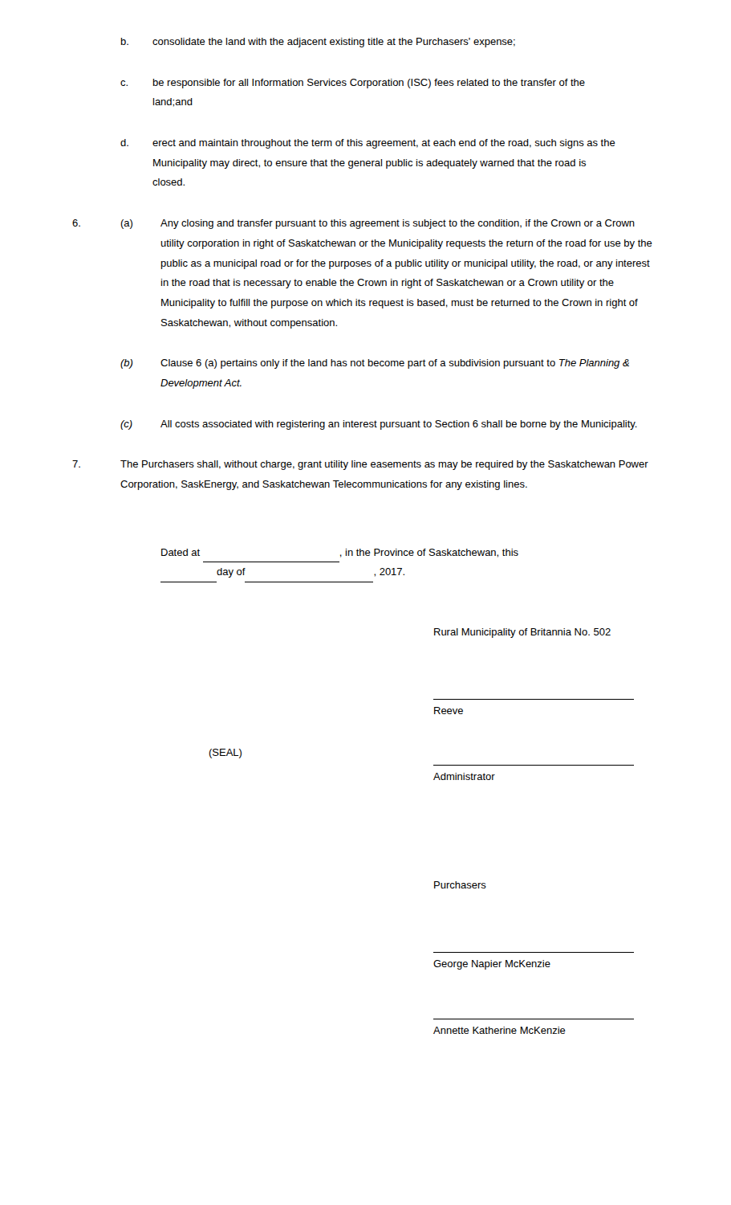b.
consolidate the land with the adjacent existing title at the Purchasers' expense;
c.
be responsible for all Information Services Corporation (ISC) fees related to the transfer of the land;and
d.
erect and maintain throughout the term of this agreement, at each end of the road, such signs as the Municipality may direct, to ensure that the general public is adequately warned that the road is closed.
6.
(a)
Any closing and transfer pursuant to this agreement is subject to the condition, if the Crown or a Crown utility corporation in right of Saskatchewan or the Municipality requests the return of the road for use by the public as a municipal road or for the purposes of a public utility or municipal utility, the road, or any interest in the road that is necessary to enable the Crown in right of Saskatchewan or a Crown utility or the Municipality to fulfill the purpose on which its request is based, must be returned to the Crown in right of Saskatchewan, without compensation.
(b)
Clause 6 (a) pertains only if the land has not become part of a subdivision pursuant to The Planning & Development Act.
(c)
All costs associated with registering an interest pursuant to Section 6 shall be borne by the Municipality.
7.
The Purchasers shall, without charge, grant utility line easements as may be required by the Saskatchewan Power Corporation, SaskEnergy, and Saskatchewan Telecommunications for any existing lines.
Dated at , in the Province of Saskatchewan, this
day of , 2017.
Rural Municipality of Britannia No. 502
Reeve
Administrator
Purchasers
George Napier McKenzie
Annette Katherine McKenzie
(SEAL)